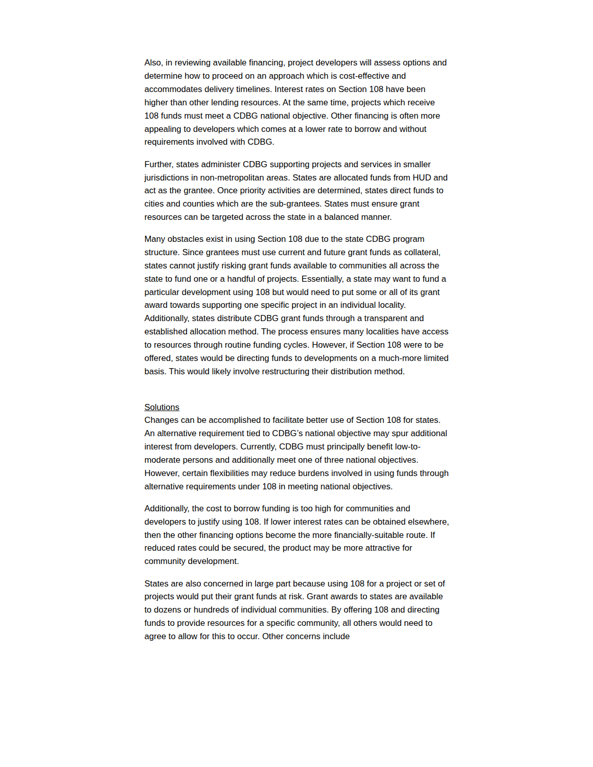Also, in reviewing available financing, project developers will assess options and determine how to proceed on an approach which is cost-effective and accommodates delivery timelines. Interest rates on Section 108 have been higher than other lending resources. At the same time, projects which receive 108 funds must meet a CDBG national objective. Other financing is often more appealing to developers which comes at a lower rate to borrow and without requirements involved with CDBG.
Further, states administer CDBG supporting projects and services in smaller jurisdictions in non-metropolitan areas. States are allocated funds from HUD and act as the grantee. Once priority activities are determined, states direct funds to cities and counties which are the sub-grantees. States must ensure grant resources can be targeted across the state in a balanced manner.
Many obstacles exist in using Section 108 due to the state CDBG program structure. Since grantees must use current and future grant funds as collateral, states cannot justify risking grant funds available to communities all across the state to fund one or a handful of projects. Essentially, a state may want to fund a particular development using 108 but would need to put some or all of its grant award towards supporting one specific project in an individual locality. Additionally, states distribute CDBG grant funds through a transparent and established allocation method. The process ensures many localities have access to resources through routine funding cycles. However, if Section 108 were to be offered, states would be directing funds to developments on a much-more limited basis. This would likely involve restructuring their distribution method.
Solutions
Changes can be accomplished to facilitate better use of Section 108 for states. An alternative requirement tied to CDBG’s national objective may spur additional interest from developers. Currently, CDBG must principally benefit low-to-moderate persons and additionally meet one of three national objectives. However, certain flexibilities may reduce burdens involved in using funds through alternative requirements under 108 in meeting national objectives.
Additionally, the cost to borrow funding is too high for communities and developers to justify using 108. If lower interest rates can be obtained elsewhere, then the other financing options become the more financially-suitable route. If reduced rates could be secured, the product may be more attractive for community development.
States are also concerned in large part because using 108 for a project or set of projects would put their grant funds at risk. Grant awards to states are available to dozens or hundreds of individual communities. By offering 108 and directing funds to provide resources for a specific community, all others would need to agree to allow for this to occur. Other concerns include